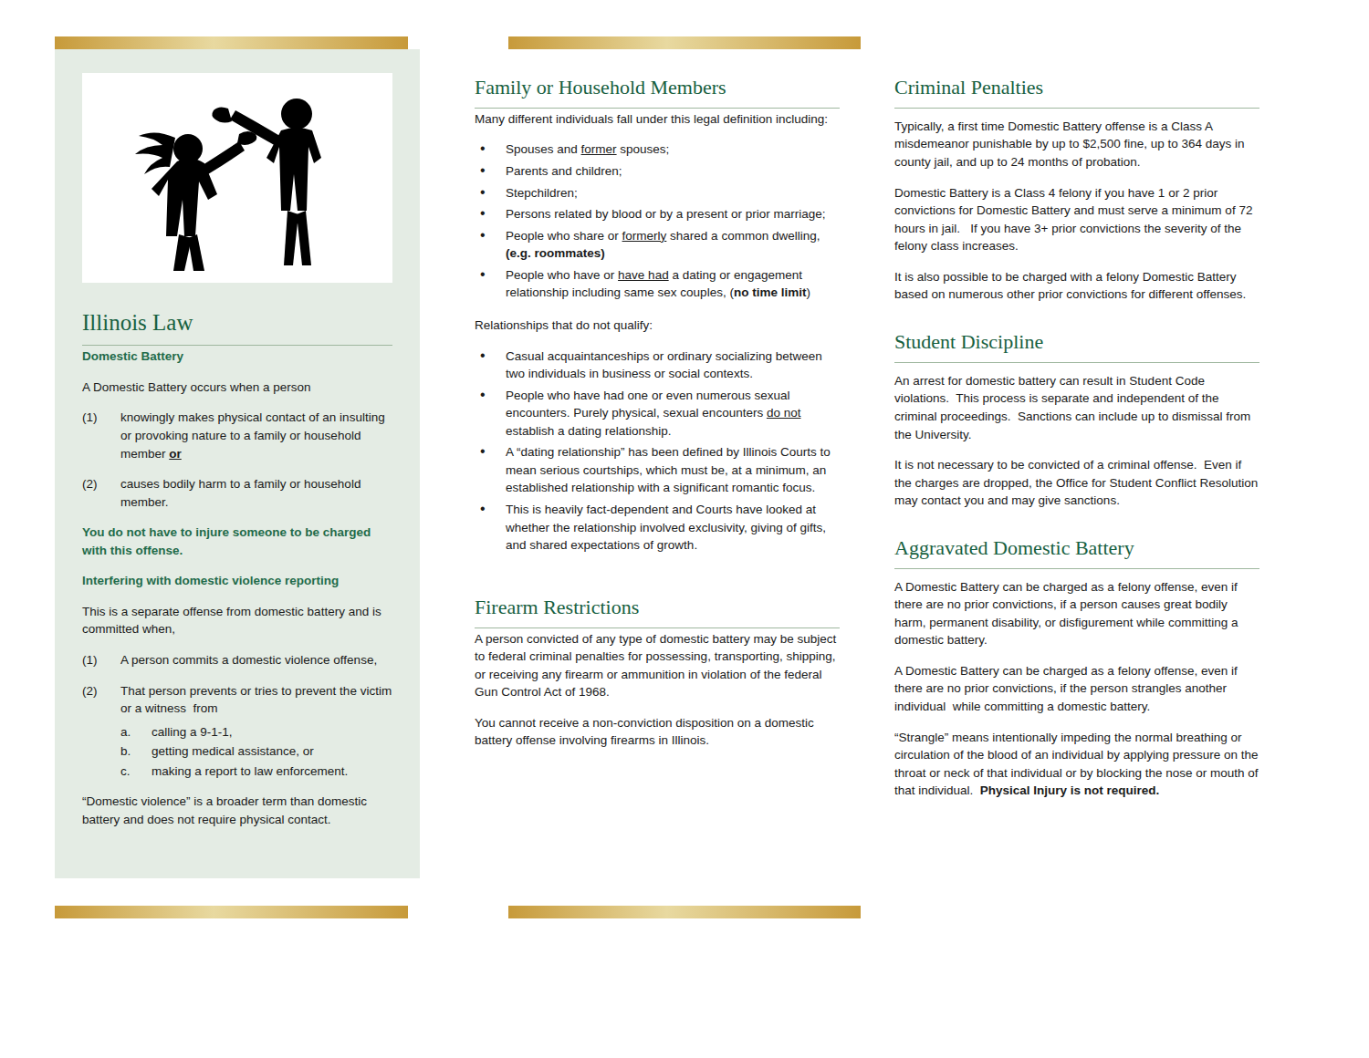Illinois Law
Domestic Battery
A Domestic Battery occurs when a person
knowingly makes physical contact of an insulting or provoking nature to a family or household member or
causes bodily harm to a family or household member.
You do not have to injure someone to be charged with this offense.
Interfering with domestic violence reporting
This is a separate offense from domestic battery and is committed when,
A person commits a domestic violence offense,
That person prevents or tries to prevent the victim or a witness from
calling a 9-1-1,
getting medical assistance, or
making a report to law enforcement.
“Domestic violence” is a broader term than domestic battery and does not require physical contact.
Family or Household Members
Many different individuals fall under this legal definition including:
Spouses and former spouses;
Parents and children;
Stepchildren;
Persons related by blood or by a present or prior marriage;
People who share or formerly shared a common dwelling, (e.g. roommates)
People who have or have had a dating or engagement relationship including same sex couples, (no time limit)
Relationships that do not qualify:
Casual acquaintanceships or ordinary socializing between two individuals in business or social contexts.
People who have had one or even numerous sexual encounters. Purely physical, sexual encounters do not establish a dating relationship.
A “dating relationship” has been defined by Illinois Courts to mean serious courtships, which must be, at a minimum, an established relationship with a significant romantic focus.
This is heavily fact-dependent and Courts have looked at whether the relationship involved exclusivity, giving of gifts, and shared expectations of growth.
Firearm Restrictions
A person convicted of any type of domestic battery may be subject to federal criminal penalties for possessing, transporting, shipping, or receiving any firearm or ammunition in violation of the federal Gun Control Act of 1968.
You cannot receive a non-conviction disposition on a domestic battery offense involving firearms in Illinois.
Criminal Penalties
Typically, a first time Domestic Battery offense is a Class A misdemeanor punishable by up to $2,500 fine, up to 364 days in county jail, and up to 24 months of probation.
Domestic Battery is a Class 4 felony if you have 1 or 2 prior convictions for Domestic Battery and must serve a minimum of 72 hours in jail. If you have 3+ prior convictions the severity of the felony class increases.
It is also possible to be charged with a felony Domestic Battery based on numerous other prior convictions for different offenses.
Student Discipline
An arrest for domestic battery can result in Student Code violations. This process is separate and independent of the criminal proceedings. Sanctions can include up to dismissal from the University.
It is not necessary to be convicted of a criminal offense. Even if the charges are dropped, the Office for Student Conflict Resolution may contact you and may give sanctions.
Aggravated Domestic Battery
A Domestic Battery can be charged as a felony offense, even if there are no prior convictions, if a person causes great bodily harm, permanent disability, or disfigurement while committing a domestic battery.
A Domestic Battery can be charged as a felony offense, even if there are no prior convictions, if the person strangles another individual while committing a domestic battery.
“Strangle” means intentionally impeding the normal breathing or circulation of the blood of an individual by applying pressure on the throat or neck of that individual or by blocking the nose or mouth of that individual. Physical Injury is not required.